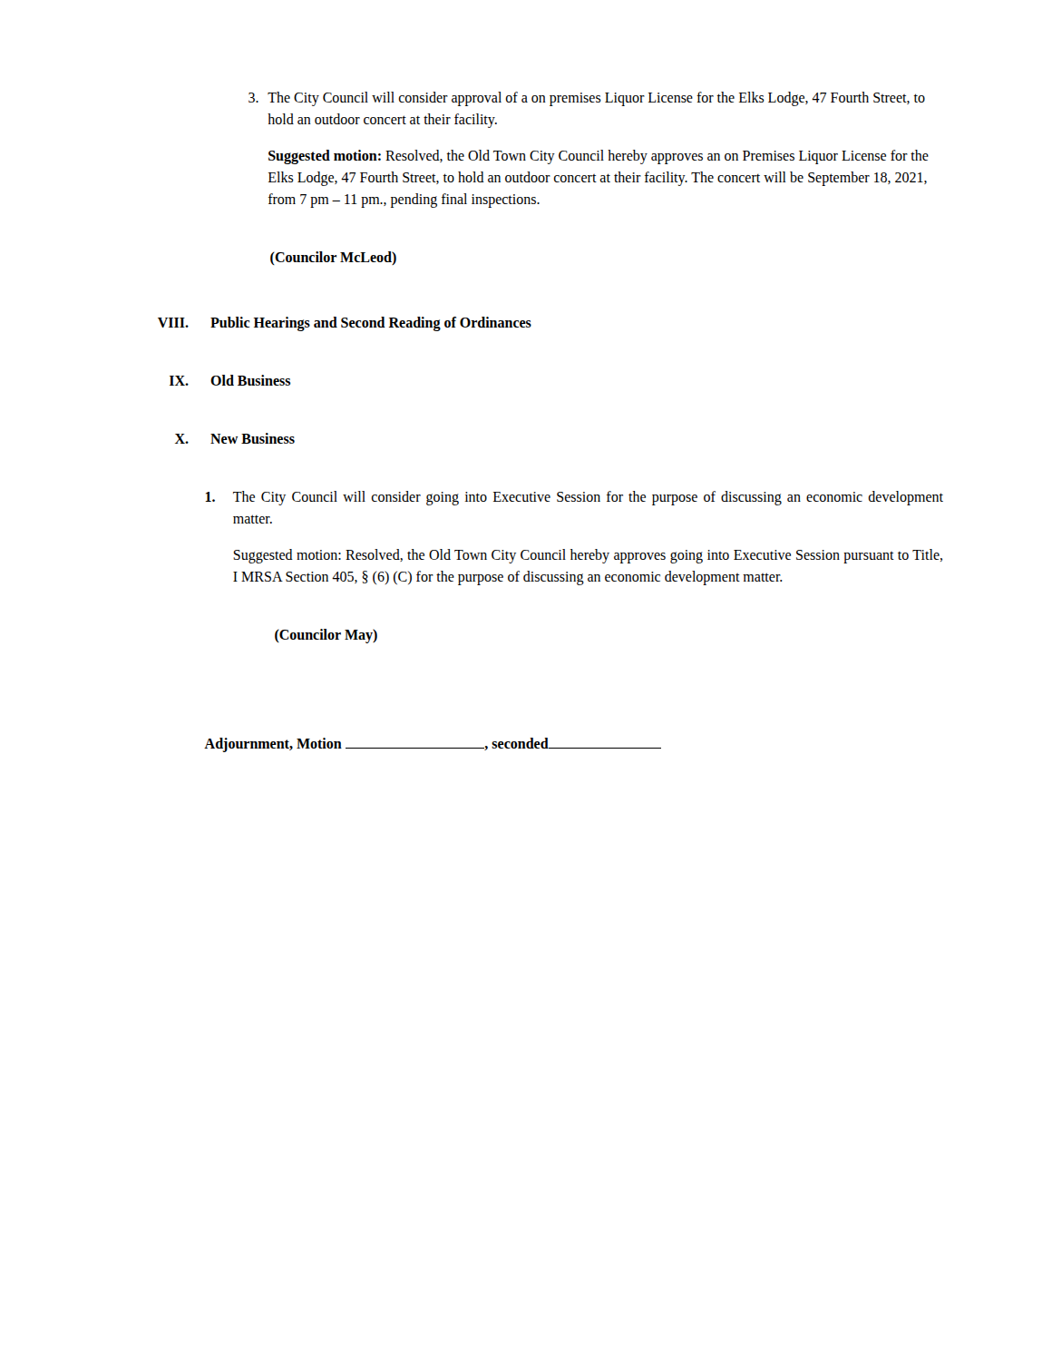3.
The City Council will consider approval of a on premises Liquor License for the Elks Lodge, 47 Fourth Street, to hold an outdoor concert at their facility.
Suggested motion: Resolved, the Old Town City Council hereby approves an on Premises Liquor License for the Elks Lodge, 47 Fourth Street, to hold an outdoor concert at their facility. The concert will be September 18, 2021, from 7 pm – 11 pm., pending final inspections.
(Councilor McLeod)
VIII.
Public Hearings and Second Reading of Ordinances
IX.
Old Business
X.
New Business
1.
The City Council will consider going into Executive Session for the purpose of discussing an economic development matter.
Suggested motion: Resolved, the Old Town City Council hereby approves going into Executive Session pursuant to Title, I MRSA Section 405, § (6) (C) for the purpose of discussing an economic development matter.
(Councilor May)
Adjournment, Motion , seconded